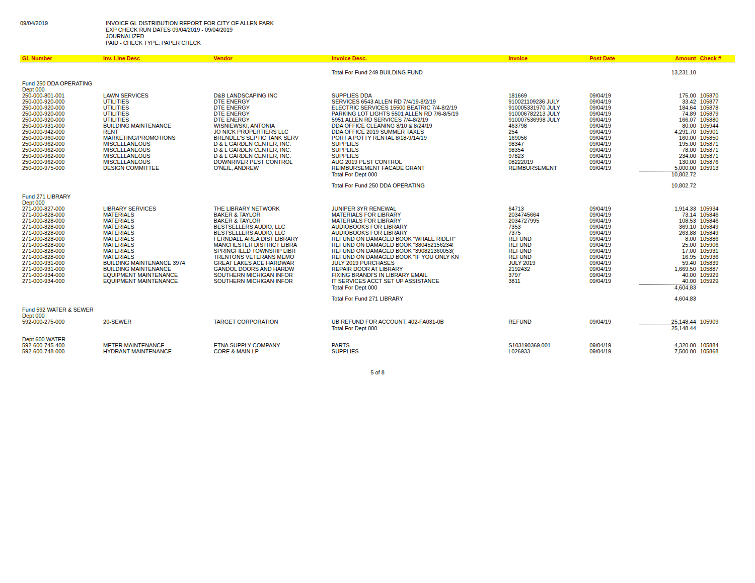09/04/2019 INVOICE GL DISTRIBUTION REPORT FOR CITY OF ALLEN PARK
EXP CHECK RUN DATES 09/04/2019 - 09/04/2019
JOURNALIZED
PAID - CHECK TYPE: PAPER CHECK
| GL Number | Inv. Line Desc | Vendor | Invoice Desc. | Invoice | Post Date | Amount | Check # |
| --- | --- | --- | --- | --- | --- | --- | --- |
| | | | Total For Fund 249 BUILDING FUND | | | 13,231.10 | |
| Fund 250 DDA OPERATING |
| Dept 000 |
| 250-000-801-001 | LAWN SERVICES | D&B LANDSCAPING INC | SUPPLIES DDA | 181669 | 09/04/19 | 175.00 | 105870 |
| 250-000-920-000 | UTILITIES | DTE ENERGY | SERVICES 6543 ALLEN RD 7/4/19-8/2/19 | 910021109236 JULY | 09/04/19 | 33.42 | 105877 |
| 250-000-920-000 | UTILITIES | DTE ENERGY | ELECTRIC SERVICES 15500 BEATRIC 7/4-8/2/19 | 910005331970 JULY | 09/04/19 | 184.64 | 105878 |
| 250-000-920-000 | UTILITIES | DTE ENERGY | PARKING LOT LIGHTS 5501 ALLEN RD 7/6-8/5/19 | 910006782213 JULY | 09/04/19 | 74.89 | 105879 |
| 250-000-920-000 | UTILITIES | DTE ENERGY | 5951 ALLEN RD SERVICES 7/4-8/2/19 | 910007536998 JULY | 09/04/19 | 166.07 | 105880 |
| 250-000-931-000 | BUILDING MAINTENANCE | WISNIEWSKI, ANTONIA | DDA OFFICE CLEANING 8/10 & 8/24/19 | 463798 | 09/04/19 | 80.00 | 105944 |
| 250-000-942-000 | RENT | JO NICK PROPERTIERS LLC | DDA OFFICE 2019 SUMMER TAXES | 254 | 09/04/19 | 4,291.70 | 105901 |
| 250-000-960-000 | MARKETING/PROMOTIONS | BRENDEL'S SEPTIC TANK SERV | PORT A POTTY RENTAL 8/18-9/14/19 | 169056 | 09/04/19 | 160.00 | 105850 |
| 250-000-962-000 | MISCELLANEOUS | D & L GARDEN CENTER, INC. | SUPPLIES | 98347 | 09/04/19 | 195.00 | 105871 |
| 250-000-962-000 | MISCELLANEOUS | D & L GARDEN CENTER, INC. | SUPPLIES | 98354 | 09/04/19 | 78.00 | 105871 |
| 250-000-962-000 | MISCELLANEOUS | D & L GARDEN CENTER, INC. | SUPPLIES | 97823 | 09/04/19 | 234.00 | 105871 |
| 250-000-962-000 | MISCELLANEOUS | DOWNRIVER PEST CONTROL | AUG 2019 PEST CONTROL | 08222019 | 09/04/19 | 130.00 | 105876 |
| 250-000-975-000 | DESIGN COMMITTEE | O'NEIL, ANDREW | REIMBURSEMENT FACADE GRANT | REIMBURSEMENT | 09/04/19 | 5,000.00 | 105913 |
| | | | Total For Dept 000 | | | 10,802.72 | |
| | | | Total For Fund 250 DDA OPERATING | | | 10,802.72 | |
| Fund 271 LIBRARY |
| Dept 000 |
| 271-000-827-000 | LIBRARY SERVICES | THE LIBRARY NETWORK | JUNIPER 3YR RENEWAL | 64713 | 09/04/19 | 1,914.33 | 105934 |
| 271-000-828-000 | MATERIALS | BAKER & TAYLOR | MATERIALS FOR LIBRARY | 2034745664 | 09/04/19 | 73.14 | 105846 |
| 271-000-828-000 | MATERIALS | BAKER & TAYLOR | MATERIALS FOR LIBRARY | 2034727995 | 09/04/19 | 108.53 | 105846 |
| 271-000-828-000 | MATERIALS | BESTSELLERS AUDIO, LLC | AUDIOBOOKS FOR LIBRARY | 7353 | 09/04/19 | 369.10 | 105849 |
| 271-000-828-000 | MATERIALS | BESTSELLERS AUDIO, LLC | AUDIOBOOKS FOR LIBRARY | 7375 | 09/04/19 | 263.88 | 105849 |
| 271-000-828-000 | MATERIALS | FERNDALE AREA DIST LIBRARY | REFUND ON DAMAGED BOOK "WHALE RIDER" | REFUND | 09/04/19 | 8.00 | 105886 |
| 271-000-828-000 | MATERIALS | MANCHESTER DISTRICT LIBRA | REFUND ON DAMAGED BOOK "380452156234! | REFUND | 09/04/19 | 25.00 | 105906 |
| 271-000-828-000 | MATERIALS | SPRINGFILED TOWNSHIP LIBR | REFUND ON DAMAGED BOOK "390821360053( | REFUND | 09/04/19 | 17.00 | 105931 |
| 271-000-828-000 | MATERIALS | TRENTONS VETERANS MEMO | REFUND ON DAMAGED BOOK "IF YOU ONLY KN | REFUND | 09/04/19 | 16.95 | 105936 |
| 271-000-931-000 | BUILDING MAINTENANCE 3974 | GREAT LAKES ACE HARDWAR | JULY 2019 PURCHASES | JULY 2019 | 09/04/19 | 59.40 | 105839 |
| 271-000-931-000 | BUILDING MAINTENANCE | GANDOL DOORS AND HARDW | REPAIR DOOR AT LIBRARY | 2192432 | 09/04/19 | 1,669.50 | 105887 |
| 271-000-934-000 | EQUIPMENT MAINTENANCE | SOUTHERN MICHIGAN INFOR | FIXING BRANDI'S IN LIBRARY EMAIL | 3797 | 09/04/19 | 40.00 | 105929 |
| 271-000-934-000 | EQUIPMENT MAINTENANCE | SOUTHERN MICHIGAN INFOR | IT SERVICES ACCT SET UP ASSISTANCE | 3811 | 09/04/19 | 40.00 | 105929 |
| | | | Total For Dept 000 | | | 4,604.83 | |
| | | | Total For Fund 271 LIBRARY | | | 4,604.83 | |
| Fund 592 WATER & SEWER |
| Dept 000 |
| 592-000-275-000 | 20-SEWER | TARGET CORPORATION | UB REFUND FOR ACCOUNT: 402-FA031-0B | REFUND | 09/04/19 | 25,148.44 | 105909 |
| | | | Total For Dept 000 | | | 25,148.44 | |
| Dept 600 WATER |
| 592-600-745-400 | METER MAINTENANCE | ETNA SUPPLY COMPANY | PARTS | S103190369.001 | 09/04/19 | 4,320.00 | 105884 |
| 592-600-748-000 | HYDRANT MAINTENANCE | CORE & MAIN LP | SUPPLIES | L026933 | 09/04/19 | 7,500.00 | 105868 |
5 of 8